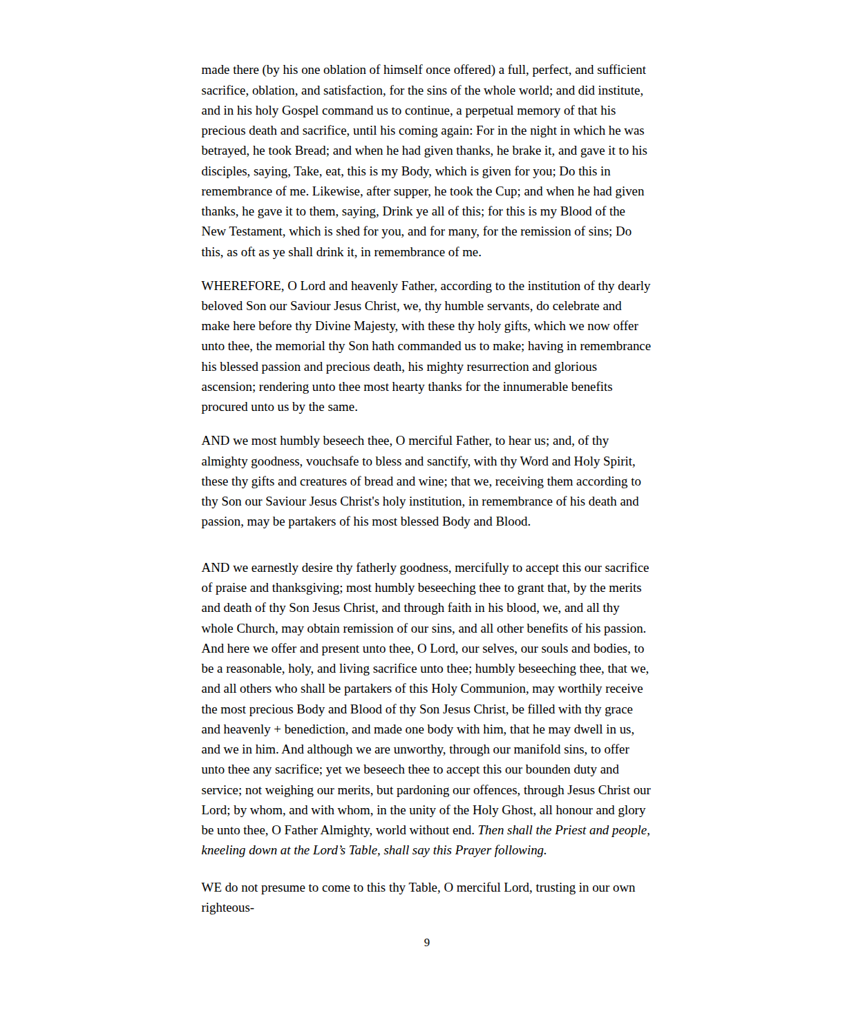made there (by his one oblation of himself once offered) a full, perfect, and sufficient sacrifice, oblation, and satisfaction, for the sins of the whole world; and did institute, and in his holy Gospel command us to continue, a perpetual memory of that his precious death and sacrifice, until his coming again: For in the night in which he was betrayed, he took Bread; and when he had given thanks, he brake it, and gave it to his disciples, saying, Take, eat, this is my Body, which is given for you; Do this in remembrance of me. Likewise, after supper, he took the Cup; and when he had given thanks, he gave it to them, saying, Drink ye all of this; for this is my Blood of the New Testament, which is shed for you, and for many, for the remission of sins; Do this, as oft as ye shall drink it, in remembrance of me.
WHEREFORE, O Lord and heavenly Father, according to the institution of thy dearly beloved Son our Saviour Jesus Christ, we, thy humble servants, do celebrate and make here before thy Divine Majesty, with these thy holy gifts, which we now offer unto thee, the memorial thy Son hath commanded us to make; having in remembrance his blessed passion and precious death, his mighty resurrection and glorious ascension; rendering unto thee most hearty thanks for the innumerable benefits procured unto us by the same.
AND we most humbly beseech thee, O merciful Father, to hear us; and, of thy almighty goodness, vouchsafe to bless and sanctify, with thy Word and Holy Spirit, these thy gifts and creatures of bread and wine; that we, receiving them according to thy Son our Saviour Jesus Christ's holy institution, in remembrance of his death and passion, may be partakers of his most blessed Body and Blood.
AND we earnestly desire thy fatherly goodness, mercifully to accept this our sacrifice of praise and thanksgiving; most humbly beseeching thee to grant that, by the merits and death of thy Son Jesus Christ, and through faith in his blood, we, and all thy whole Church, may obtain remission of our sins, and all other benefits of his passion. And here we offer and present unto thee, O Lord, our selves, our souls and bodies, to be a reasonable, holy, and living sacrifice unto thee; humbly beseeching thee, that we, and all others who shall be partakers of this Holy Communion, may worthily receive the most precious Body and Blood of thy Son Jesus Christ, be filled with thy grace and heavenly + benediction, and made one body with him, that he may dwell in us, and we in him. And although we are unworthy, through our manifold sins, to offer unto thee any sacrifice; yet we beseech thee to accept this our bounden duty and service; not weighing our merits, but pardoning our offences, through Jesus Christ our Lord; by whom, and with whom, in the unity of the Holy Ghost, all honour and glory be unto thee, O Father Almighty, world without end. Then shall the Priest and people, kneeling down at the Lord’s Table, shall say this Prayer following.
WE do not presume to come to this thy Table, O merciful Lord, trusting in our own righteous-
9